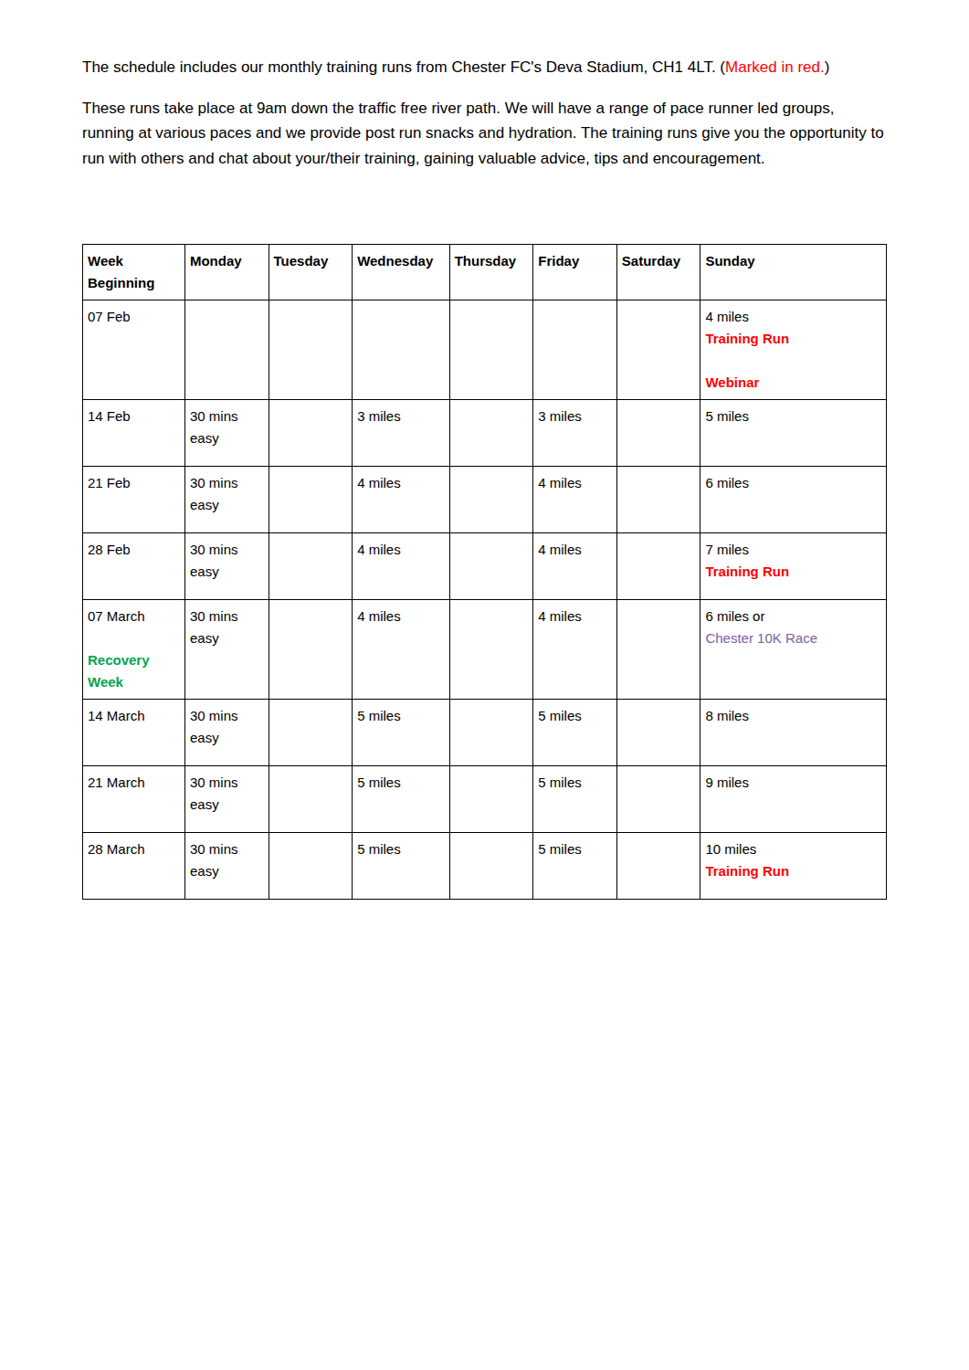The schedule includes our monthly training runs from Chester FC's Deva Stadium, CH1 4LT. (Marked in red.)
These runs take place at 9am down the traffic free river path. We will have a range of pace runner led groups, running at various paces and we provide post run snacks and hydration. The training runs give you the opportunity to run with others and chat about your/their training, gaining valuable advice, tips and encouragement.
| Week Beginning | Monday | Tuesday | Wednesday | Thursday | Friday | Saturday | Sunday |
| --- | --- | --- | --- | --- | --- | --- | --- |
| 07 Feb | | | | | | | 4 miles Training Run Webinar |
| 14 Feb | 30 mins easy | | 3 miles | | 3 miles | | 5 miles |
| 21 Feb | 30 mins easy | | 4 miles | | 4 miles | | 6 miles |
| 28 Feb | 30 mins easy | | 4 miles | | 4 miles | | 7 miles Training Run |
| 07 March Recovery Week | 30 mins easy | | 4 miles | | 4 miles | | 6 miles or Chester 10K Race |
| 14 March | 30 mins easy | | 5 miles | | 5 miles | | 8 miles |
| 21 March | 30 mins easy | | 5 miles | | 5 miles | | 9 miles |
| 28 March | 30 mins easy | | 5 miles | | 5 miles | | 10 miles Training Run |